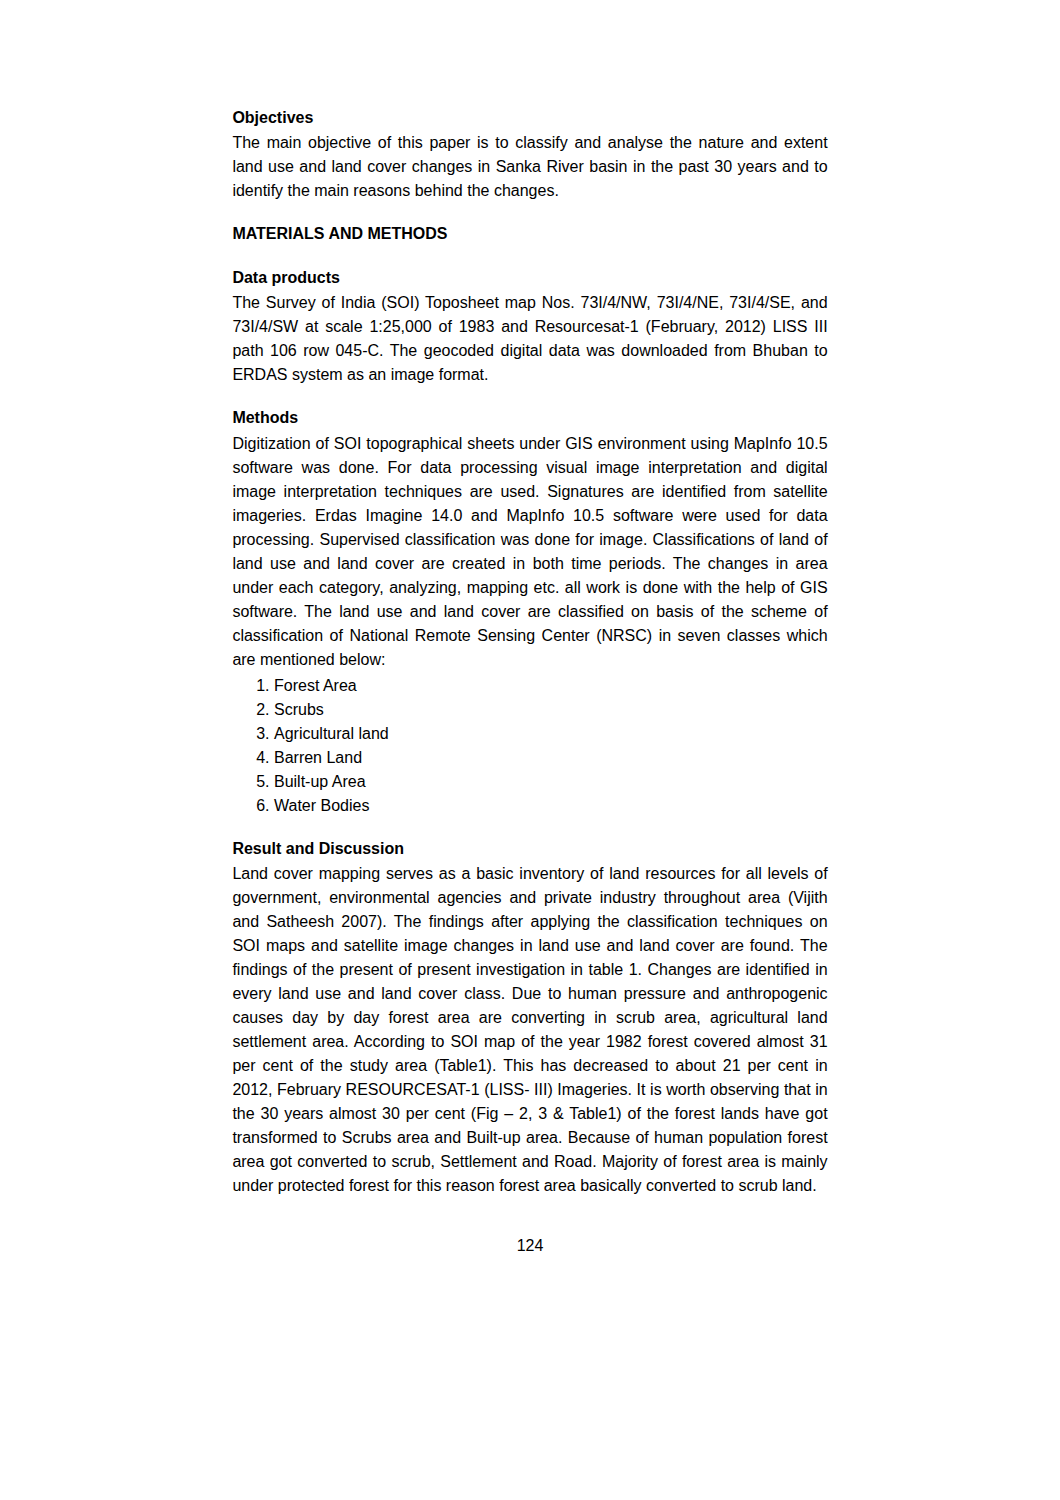Objectives
The main objective of this paper is to classify and analyse the nature and extent land use and land cover changes in Sanka River basin in the past 30 years and to identify the main reasons behind the changes.
MATERIALS AND METHODS
Data products
The Survey of India (SOI) Toposheet map Nos. 73I/4/NW, 73I/4/NE, 73I/4/SE, and 73I/4/SW at scale 1:25,000 of 1983 and Resourcesat-1 (February, 2012) LISS III path 106 row 045-C. The geocoded digital data was downloaded from Bhuban to ERDAS system as an image format.
Methods
Digitization of SOI topographical sheets under GIS environment using MapInfo 10.5 software was done. For data processing visual image interpretation and digital image interpretation techniques are used. Signatures are identified from satellite imageries. Erdas Imagine 14.0 and MapInfo 10.5 software were used for data processing. Supervised classification was done for image. Classifications of land of land use and land cover are created in both time periods. The changes in area under each category, analyzing, mapping etc. all work is done with the help of GIS software. The land use and land cover are classified on basis of the scheme of classification of National Remote Sensing Center (NRSC) in seven classes which are mentioned below:
Forest Area
Scrubs
Agricultural land
Barren Land
Built-up Area
Water Bodies
Result and Discussion
Land cover mapping serves as a basic inventory of land resources for all levels of government, environmental agencies and private industry throughout area (Vijith and Satheesh 2007). The findings after applying the classification techniques on SOI maps and satellite image changes in land use and land cover are found. The findings of the present of present investigation in table 1. Changes are identified in every land use and land cover class. Due to human pressure and anthropogenic causes day by day forest area are converting in scrub area, agricultural land settlement area. According to SOI map of the year 1982 forest covered almost 31 per cent of the study area (Table1). This has decreased to about 21 per cent in 2012, February RESOURCESAT-1 (LISS- III) Imageries. It is worth observing that in the 30 years almost 30 per cent (Fig – 2, 3 & Table1) of the forest lands have got transformed to Scrubs area and Built-up area. Because of human population forest area got converted to scrub, Settlement and Road. Majority of forest area is mainly under protected forest for this reason forest area basically converted to scrub land.
124